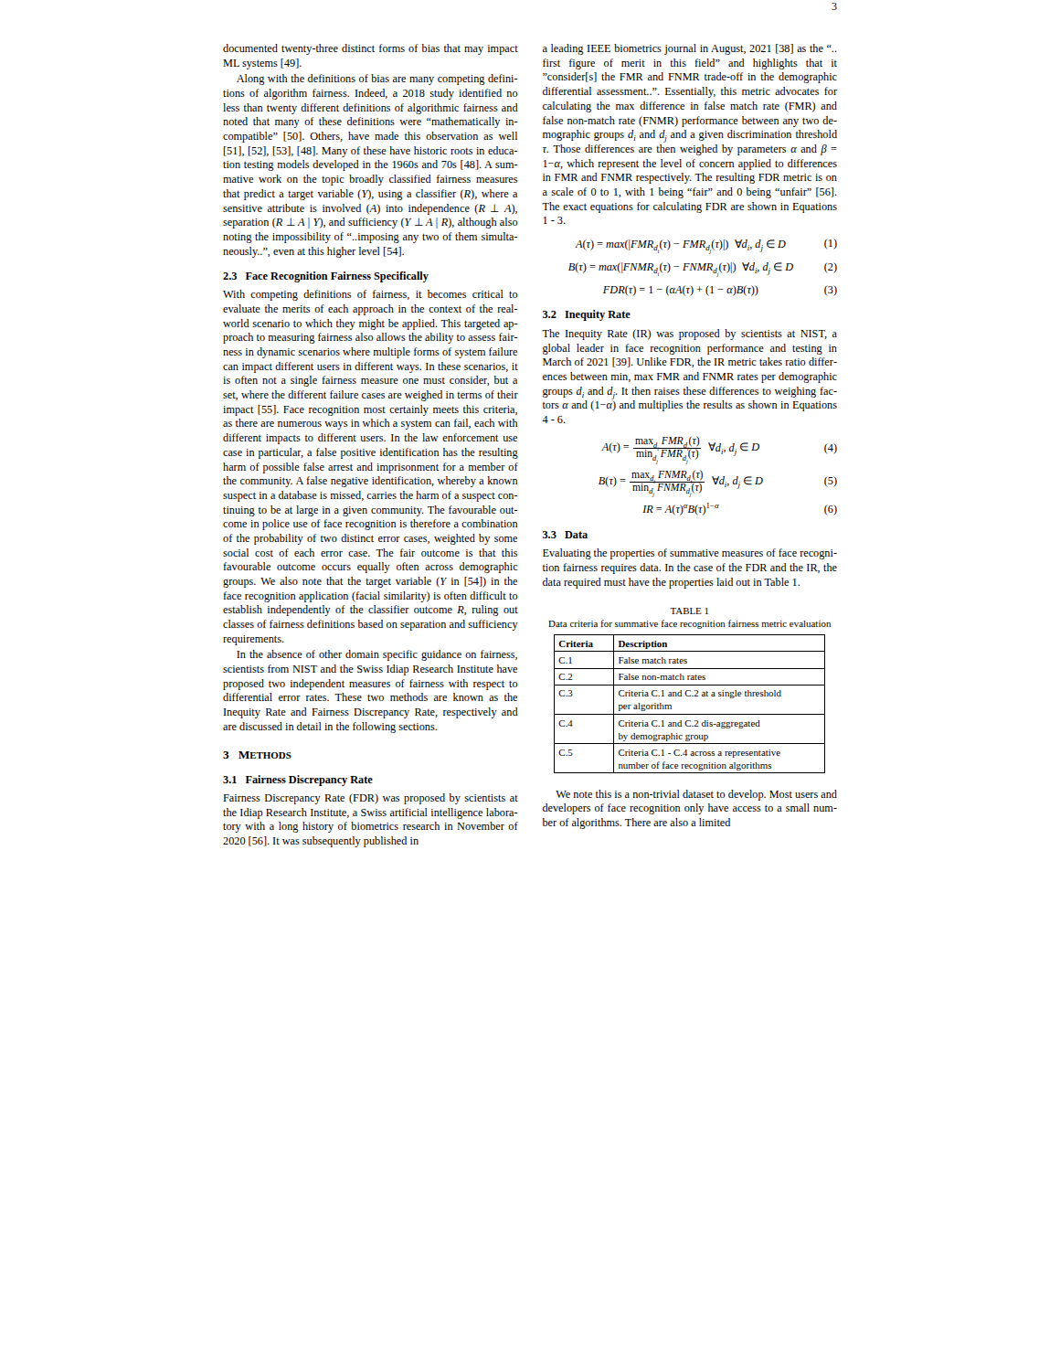3
documented twenty-three distinct forms of bias that may impact ML systems [49].
Along with the definitions of bias are many competing definitions of algorithm fairness. Indeed, a 2018 study identified no less than twenty different definitions of algorithmic fairness and noted that many of these definitions were “mathematically incompatible” [50]. Others, have made this observation as well [51], [52], [53], [48]. Many of these have historic roots in education testing models developed in the 1960s and 70s [48]. A summative work on the topic broadly classified fairness measures that predict a target variable (Y), using a classifier (R), where a sensitive attribute is involved (A) into independence (R ⊥ A), separation (R ⊥ A | Y), and sufficiency (Y ⊥ A | R), although also noting the impossibility of “..imposing any two of them simultaneously..”, even at this higher level [54].
2.3 Face Recognition Fairness Specifically
With competing definitions of fairness, it becomes critical to evaluate the merits of each approach in the context of the real-world scenario to which they might be applied. This targeted approach to measuring fairness also allows the ability to assess fairness in dynamic scenarios where multiple forms of system failure can impact different users in different ways. In these scenarios, it is often not a single fairness measure one must consider, but a set, where the different failure cases are weighed in terms of their impact [55]. Face recognition most certainly meets this criteria, as there are numerous ways in which a system can fail, each with different impacts to different users. In the law enforcement use case in particular, a false positive identification has the resulting harm of possible false arrest and imprisonment for a member of the community. A false negative identification, whereby a known suspect in a database is missed, carries the harm of a suspect continuing to be at large in a given community. The favourable outcome in police use of face recognition is therefore a combination of the probability of two distinct error cases, weighted by some social cost of each error case. The fair outcome is that this favourable outcome occurs equally often across demographic groups. We also note that the target variable (Y in [54]) in the face recognition application (facial similarity) is often difficult to establish independently of the classifier outcome R, ruling out classes of fairness definitions based on separation and sufficiency requirements.
In the absence of other domain specific guidance on fairness, scientists from NIST and the Swiss Idiap Research Institute have proposed two independent measures of fairness with respect to differential error rates. These two methods are known as the Inequity Rate and Fairness Discrepancy Rate, respectively and are discussed in detail in the following sections.
3 METHODS
3.1 Fairness Discrepancy Rate
Fairness Discrepancy Rate (FDR) was proposed by scientists at the Idiap Research Institute, a Swiss artificial intelligence laboratory with a long history of biometrics research in November of 2020 [56]. It was subsequently published in
a leading IEEE biometrics journal in August, 2021 [38] as the “.. first figure of merit in this field” and highlights that it ”consider[s] the FMR and FNMR trade-off in the demographic differential assessment..”. Essentially, this metric advocates for calculating the max difference in false match rate (FMR) and false non-match rate (FNMR) performance between any two demographic groups di and dj and a given discrimination threshold τ. Those differences are then weighed by parameters α and β = 1−α, which represent the level of concern applied to differences in FMR and FNMR respectively. The resulting FDR metric is on a scale of 0 to 1, with 1 being “fair” and 0 being “unfair” [56]. The exact equations for calculating FDR are shown in Equations 1 - 3.
A(τ) = max(|FMRdi(τ) − FMRdj(τ)|) ∀di, dj ∈ D (1)
B(τ) = max(|FNMRdi(τ) − FNMRdj(τ)|) ∀di, dj ∈ D (2)
FDR(τ) = 1 − (αA(τ) + (1 − α)B(τ)) (3)
3.2 Inequity Rate
The Inequity Rate (IR) was proposed by scientists at NIST, a global leader in face recognition performance and testing in March of 2021 [39]. Unlike FDR, the IR metric takes ratio differences between min, max FMR and FNMR rates per demographic groups di and dj. It then raises these differences to weighing factors α and (1−α) and multiplies the results as shown in Equations 4 - 6.
A(τ) = maxdi FMRdi(τ) mindj FMRdj(τ) ∀di, dj ∈ D (4)
B(τ) = maxdi FNMRdi(τ) mindj FNMRdj(τ) ∀di, dj ∈ D (5)
IR = A(τ)αB(τ)1−α (6)
3.3 Data
Evaluating the properties of summative measures of face recognition fairness requires data. In the case of the FDR and the IR, the data required must have the properties laid out in Table 1.
TABLE 1 Data criteria for summative face recognition fairness metric evaluation
| Criteria | Description |
| --- | --- |
| C.1 | False match rates |
| C.2 | False non-match rates |
| C.3 | Criteria C.1 and C.2 at a single threshold per algorithm |
| C.4 | Criteria C.1 and C.2 dis-aggregated by demographic group |
| C.5 | Criteria C.1 - C.4 across a representative number of face recognition algorithms |
We note this is a non-trivial dataset to develop. Most users and developers of face recognition only have access to a small number of algorithms. There are also a limited